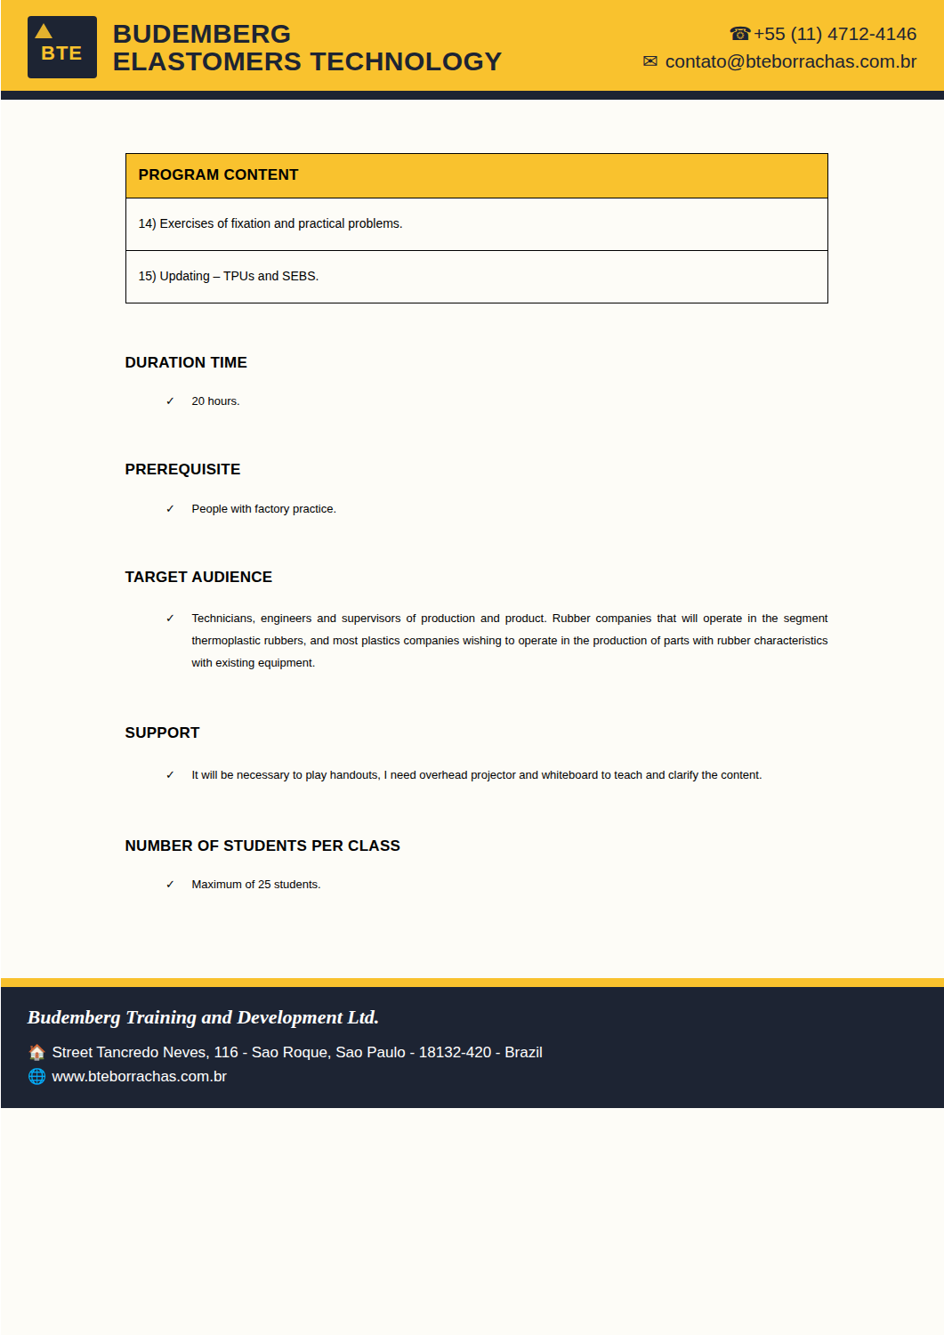BTE
BUDEMBERG
ELASTOMERS TECHNOLOGY
☎+55 (11) 4712-4146
✉contato@bteborrachas.com.br
| PROGRAM CONTENT |
| --- |
| 14) Exercises of fixation and practical problems. |
| 15) Updating – TPUs and SEBS. |
DURATION TIME
20 hours.
PREREQUISITE
People with factory practice.
TARGET AUDIENCE
Technicians, engineers and supervisors of production and product. Rubber companies that will operate in the segment thermoplastic rubbers, and most plastics companies wishing to operate in the production of parts with rubber characteristics with existing equipment.
SUPPORT
It will be necessary to play handouts, I need overhead projector and whiteboard to teach and clarify the content.
NUMBER OF STUDENTS PER CLASS
Maximum of 25 students.
Budemberg Training and Development Ltd.
🏠Street Tancredo Neves, 116 - Sao Roque, Sao Paulo - 18132-420 - Brazil
🌐www.bteborrachas.com.br